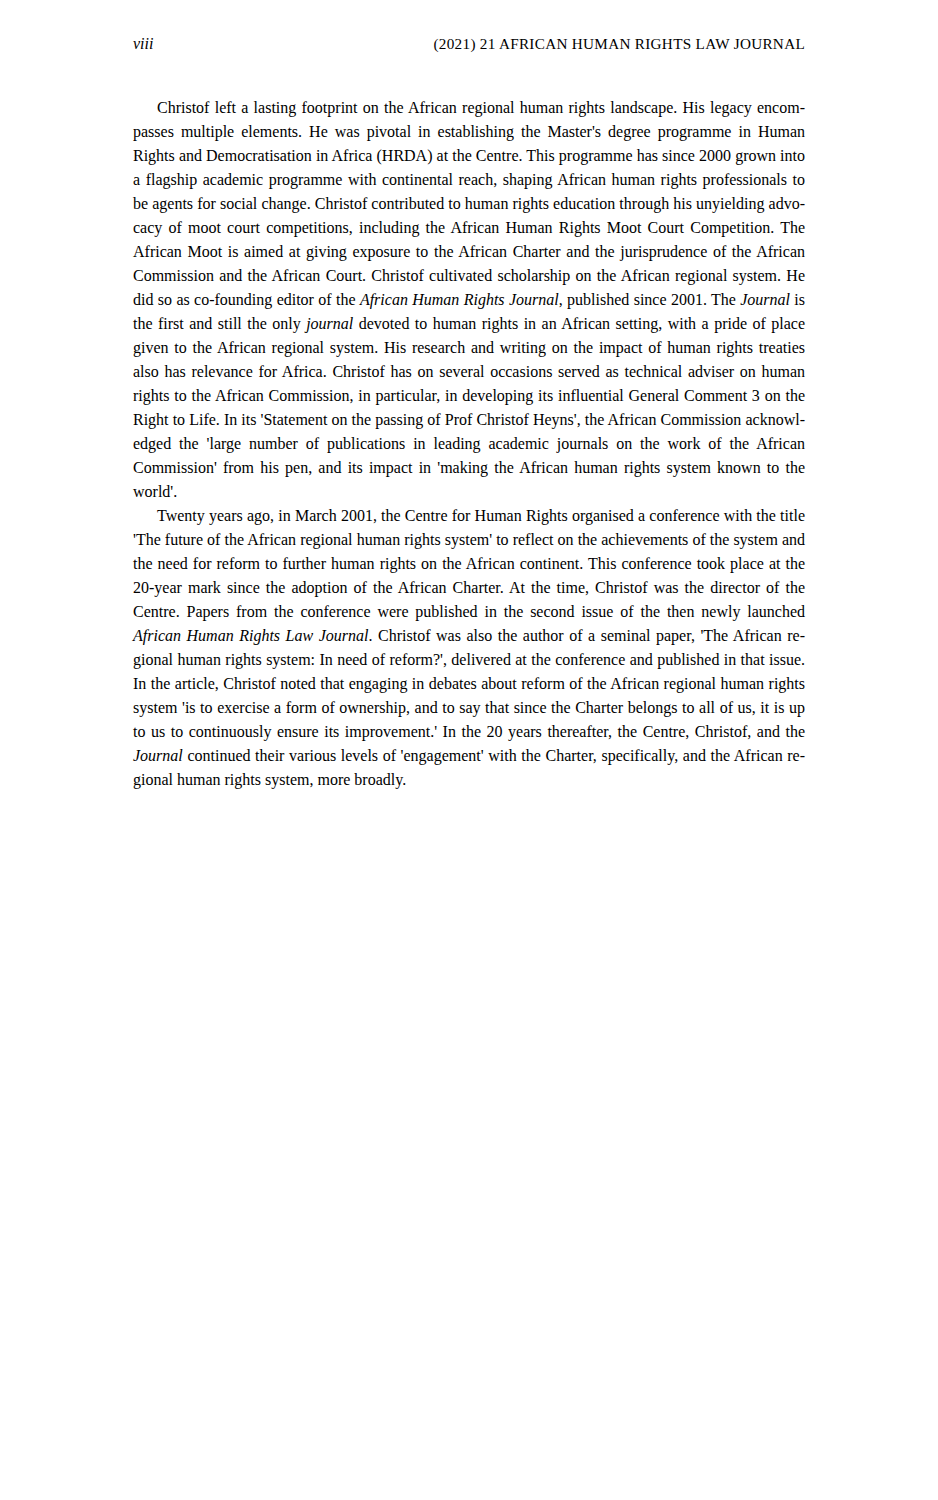viii (2021) 21 African Human Rights Law Journal
Christof left a lasting footprint on the African regional human rights landscape. His legacy encompasses multiple elements. He was pivotal in establishing the Master's degree programme in Human Rights and Democratisation in Africa (HRDA) at the Centre. This programme has since 2000 grown into a flagship academic programme with continental reach, shaping African human rights professionals to be agents for social change. Christof contributed to human rights education through his unyielding advocacy of moot court competitions, including the African Human Rights Moot Court Competition. The African Moot is aimed at giving exposure to the African Charter and the jurisprudence of the African Commission and the African Court. Christof cultivated scholarship on the African regional system. He did so as co-founding editor of the African Human Rights Journal, published since 2001. The Journal is the first and still the only journal devoted to human rights in an African setting, with a pride of place given to the African regional system. His research and writing on the impact of human rights treaties also has relevance for Africa. Christof has on several occasions served as technical adviser on human rights to the African Commission, in particular, in developing its influential General Comment 3 on the Right to Life. In its 'Statement on the passing of Prof Christof Heyns', the African Commission acknowledged the 'large number of publications in leading academic journals on the work of the African Commission' from his pen, and its impact in 'making the African human rights system known to the world'.
Twenty years ago, in March 2001, the Centre for Human Rights organised a conference with the title 'The future of the African regional human rights system' to reflect on the achievements of the system and the need for reform to further human rights on the African continent. This conference took place at the 20-year mark since the adoption of the African Charter. At the time, Christof was the director of the Centre. Papers from the conference were published in the second issue of the then newly launched African Human Rights Law Journal. Christof was also the author of a seminal paper, 'The African regional human rights system: In need of reform?', delivered at the conference and published in that issue. In the article, Christof noted that engaging in debates about reform of the African regional human rights system 'is to exercise a form of ownership, and to say that since the Charter belongs to all of us, it is up to us to continuously ensure its improvement.' In the 20 years thereafter, the Centre, Christof, and the Journal continued their various levels of 'engagement' with the Charter, specifically, and the African regional human rights system, more broadly.